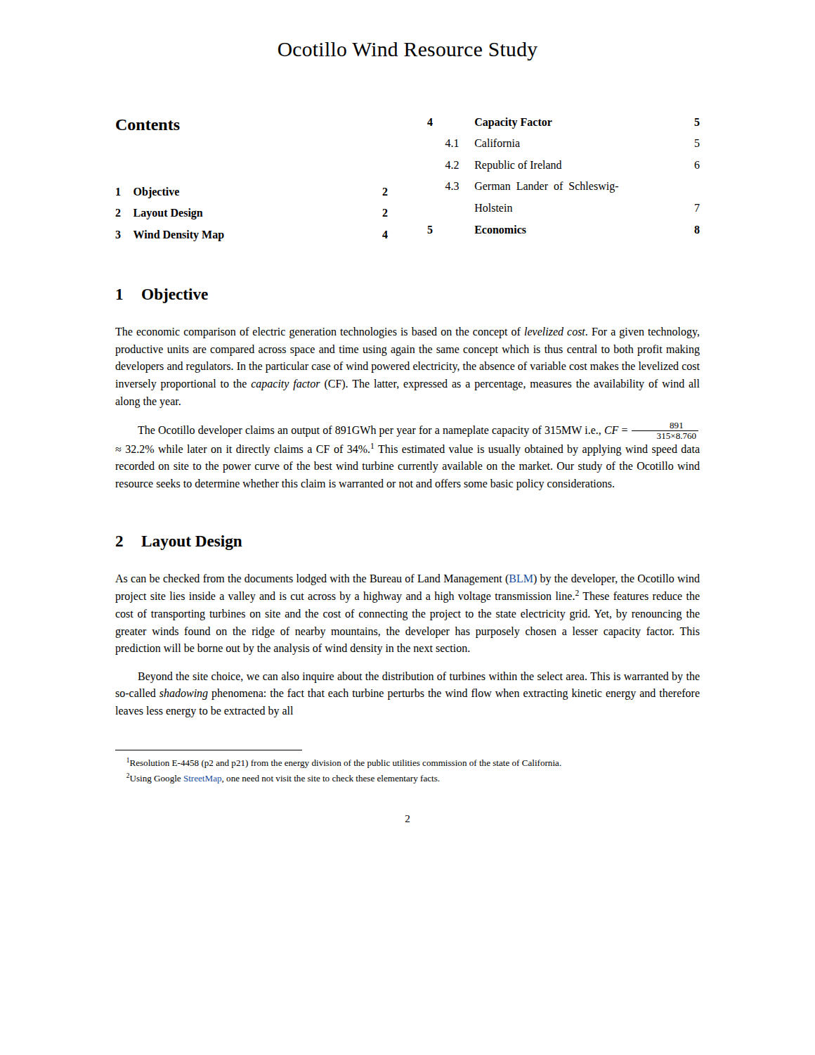Ocotillo Wind Resource Study
Contents
| 1 | Objective | 2 |
| 2 | Layout Design | 2 |
| 3 | Wind Density Map | 4 |
| 4 | Capacity Factor | 5 |
| 4.1 | California | 5 |
| 4.2 | Republic of Ireland | 6 |
| 4.3 | German Lander of Schleswig- | |
| | Holstein | 7 |
| 5 | Economics | 8 |
1 Objective
The economic comparison of electric generation technologies is based on the concept of levelized cost. For a given technology, productive units are compared across space and time using again the same concept which is thus central to both profit making developers and regulators. In the particular case of wind powered electricity, the absence of variable cost makes the levelized cost inversely proportional to the capacity factor (CF). The latter, expressed as a percentage, measures the availability of wind all along the year.
The Ocotillo developer claims an output of 891GWh per year for a nameplate capacity of 315MW i.e., CF = 891315×8.760 ≈ 32.2% while later on it directly claims a CF of 34%.1 This estimated value is usually obtained by applying wind speed data recorded on site to the power curve of the best wind turbine currently available on the market. Our study of the Ocotillo wind resource seeks to determine whether this claim is warranted or not and offers some basic policy considerations.
2 Layout Design
As can be checked from the documents lodged with the Bureau of Land Management (BLM) by the developer, the Ocotillo wind project site lies inside a valley and is cut across by a highway and a high voltage transmission line.2 These features reduce the cost of transporting turbines on site and the cost of connecting the project to the state electricity grid. Yet, by renouncing the greater winds found on the ridge of nearby mountains, the developer has purposely chosen a lesser capacity factor. This prediction will be borne out by the analysis of wind density in the next section.
Beyond the site choice, we can also inquire about the distribution of turbines within the select area. This is warranted by the so-called shadowing phenomena: the fact that each turbine perturbs the wind flow when extracting kinetic energy and therefore leaves less energy to be extracted by all
1Resolution E-4458 (p2 and p21) from the energy division of the public utilities commission of the state of California.
2Using Google StreetMap, one need not visit the site to check these elementary facts.
2